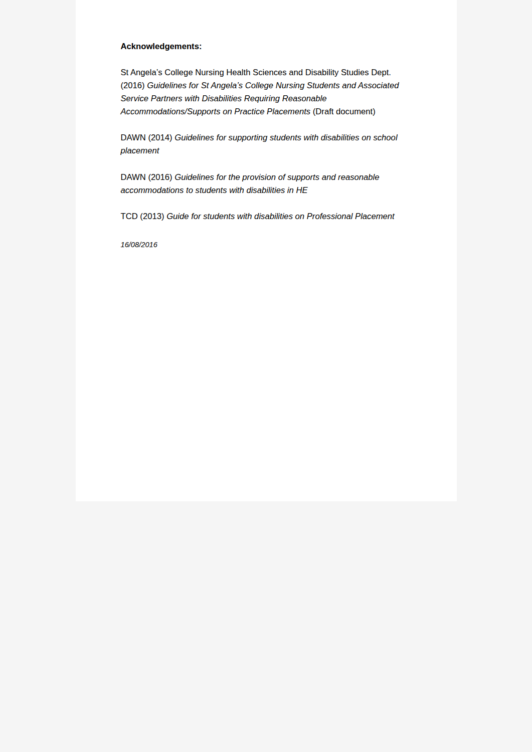Acknowledgements:
St Angela’s College Nursing Health Sciences and Disability Studies Dept. (2016) Guidelines for St Angela’s College Nursing Students and Associated Service Partners with Disabilities Requiring Reasonable Accommodations/Supports on Practice Placements (Draft document)
DAWN (2014) Guidelines for supporting students with disabilities on school placement
DAWN (2016) Guidelines for the provision of supports and reasonable accommodations to students with disabilities in HE
TCD (2013) Guide for students with disabilities on Professional Placement
16/08/2016